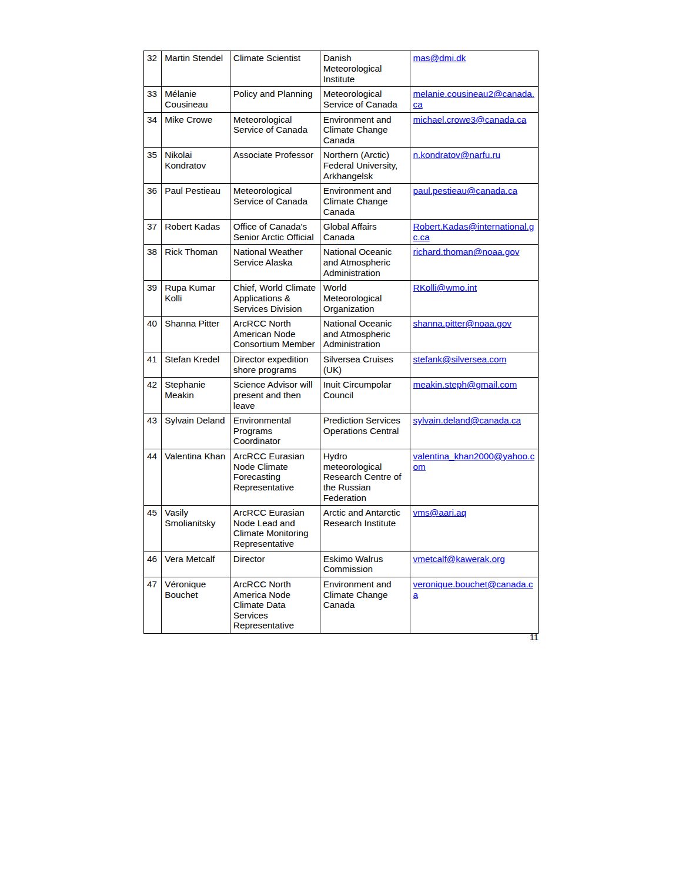| 32 | Martin Stendel | Climate Scientist | Danish Meteorological Institute | mas@dmi.dk |
| 33 | Mélanie Cousineau | Policy and Planning | Meteorological Service of Canada | melanie.cousineau2@canada.ca |
| 34 | Mike Crowe | Meteorological Service of Canada | Environment and Climate Change Canada | michael.crowe3@canada.ca |
| 35 | Nikolai Kondratov | Associate Professor | Northern (Arctic) Federal University, Arkhangelsk | n.kondratov@narfu.ru |
| 36 | Paul Pestieau | Meteorological Service of Canada | Environment and Climate Change Canada | paul.pestieau@canada.ca |
| 37 | Robert Kadas | Office of Canada's Senior Arctic Official | Global Affairs Canada | Robert.Kadas@international.gc.ca |
| 38 | Rick Thoman | National Weather Service Alaska | National Oceanic and Atmospheric Administration | richard.thoman@noaa.gov |
| 39 | Rupa Kumar Kolli | Chief, World Climate Applications & Services Division | World Meteorological Organization | RKolli@wmo.int |
| 40 | Shanna Pitter | ArcRCC North American Node Consortium Member | National Oceanic and Atmospheric Administration | shanna.pitter@noaa.gov |
| 41 | Stefan Kredel | Director expedition shore programs | Silversea Cruises (UK) | stefank@silversea.com |
| 42 | Stephanie Meakin | Science Advisor will present and then leave | Inuit Circumpolar Council | meakin.steph@gmail.com |
| 43 | Sylvain Deland | Environmental Programs Coordinator | Prediction Services Operations Central | sylvain.deland@canada.ca |
| 44 | Valentina Khan | ArcRCC Eurasian Node Climate Forecasting Representative | Hydro meteorological Research Centre of the Russian Federation | valentina_khan2000@yahoo.com |
| 45 | Vasily Smolianitsky | ArcRCC Eurasian Node Lead and Climate Monitoring Representative | Arctic and Antarctic Research Institute | vms@aari.aq |
| 46 | Vera Metcalf | Director | Eskimo Walrus Commission | vmetcalf@kawerak.org |
| 47 | Véronique Bouchet | ArcRCC North America Node Climate Data Services Representative | Environment and Climate Change Canada | veronique.bouchet@canada.ca |
11